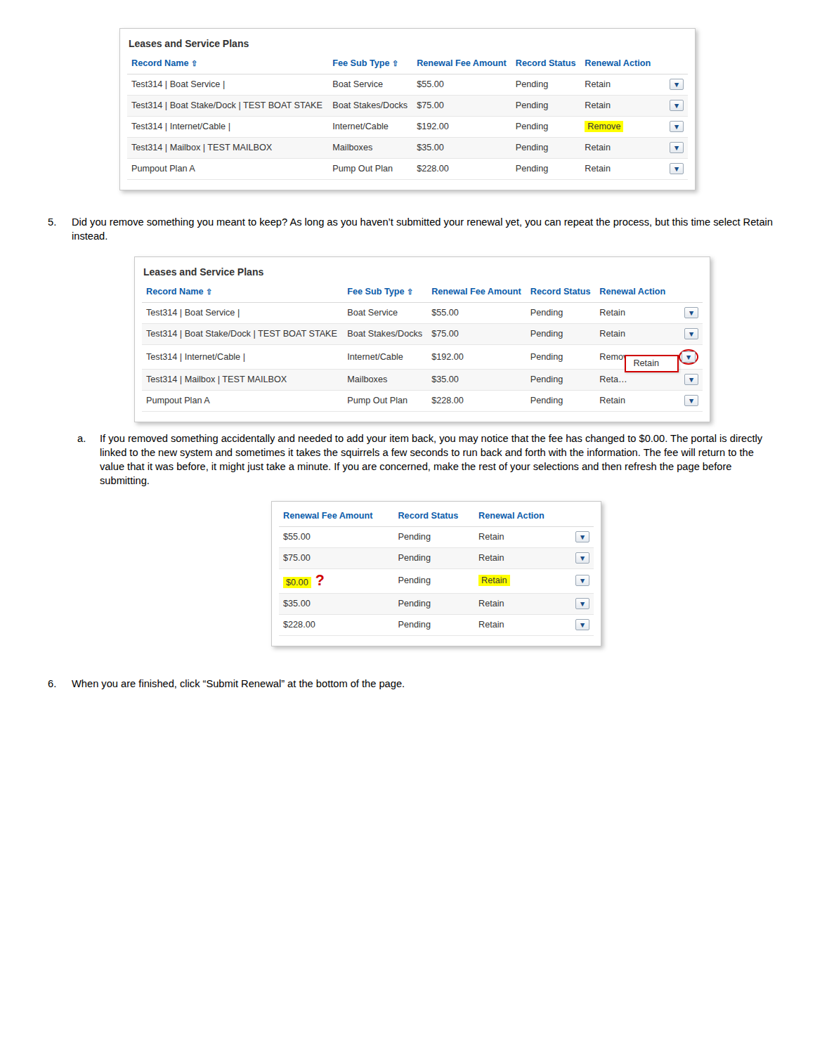Leases and Service Plans
| Record Name ⇧ | Fee Sub Type ⇧ | Renewal Fee Amount | Record Status | Renewal Action | |
| --- | --- | --- | --- | --- | --- |
| Test314 / Boat Service / | Boat Service | $55.00 | Pending | Retain | ▼ |
| Test314 / Boat Stake/Dock / TEST BOAT STAKE | Boat Stakes/Docks | $75.00 | Pending | Retain | ▼ |
| Test314 / Internet/Cable / | Internet/Cable | $192.00 | Pending | Remove | ▼ |
| Test314 / Mailbox / TEST MAILBOX | Mailboxes | $35.00 | Pending | Retain | ▼ |
| Pumpout Plan A | Pump Out Plan | $228.00 | Pending | Retain | ▼ |
5. Did you remove something you meant to keep? As long as you haven’t submitted your renewal yet, you can repeat the process, but this time select Retain instead.
Leases and Service Plans
| Record Name ⇧ | Fee Sub Type ⇧ | Renewal Fee Amount | Record Status | Renewal Action | |
| --- | --- | --- | --- | --- | --- |
| Test314 / Boat Service / | Boat Service | $55.00 | Pending | Retain | ▼ |
| Test314 / Boat Stake/Dock / TEST BOAT STAKE | Boat Stakes/Docks | $75.00 | Pending | Retain | ▼ |
| Test314 / Internet/Cable / | Internet/Cable | $192.00 | Pending | Remove | ▼ Retain |
| Test314 / Mailbox / TEST MAILBOX | Mailboxes | $35.00 | Pending | Reta… | ▼ |
| Pumpout Plan A | Pump Out Plan | $228.00 | Pending | Retain | ▼ |
a. If you removed something accidentally and needed to add your item back, you may notice that the fee has changed to $0.00. The portal is directly linked to the new system and sometimes it takes the squirrels a few seconds to run back and forth with the information. The fee will return to the value that it was before, it might just take a minute. If you are concerned, make the rest of your selections and then refresh the page before submitting.
| Renewal Fee Amount | Record Status | Renewal Action | |
| --- | --- | --- | --- |
| $55.00 | Pending | Retain | ▼ |
| $75.00 | Pending | Retain | ▼ |
| $0.00 ? | Pending | Retain | ▼ |
| $35.00 | Pending | Retain | ▼ |
| $228.00 | Pending | Retain | ▼ |
6. When you are finished, click “Submit Renewal” at the bottom of the page.